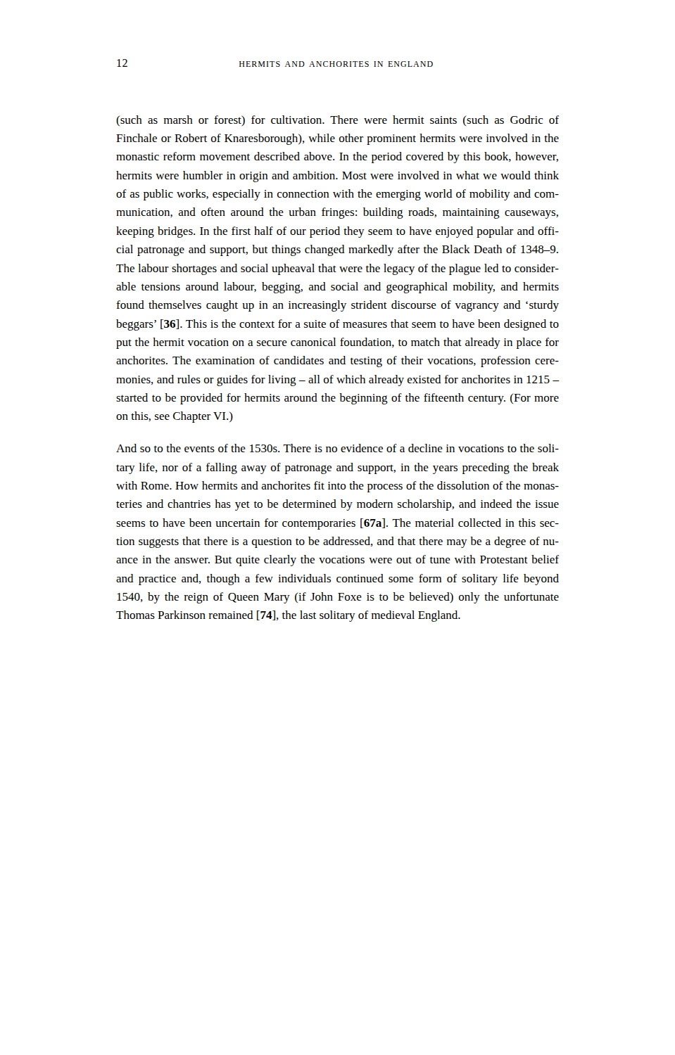12 Hermits and Anchorites in England
(such as marsh or forest) for cultivation. There were hermit saints (such as Godric of Finchale or Robert of Knaresborough), while other prominent hermits were involved in the monastic reform movement described above. In the period covered by this book, however, hermits were humbler in origin and ambition. Most were involved in what we would think of as public works, especially in connection with the emerging world of mobility and communication, and often around the urban fringes: building roads, maintaining causeways, keeping bridges. In the first half of our period they seem to have enjoyed popular and official patronage and support, but things changed markedly after the Black Death of 1348–9. The labour shortages and social upheaval that were the legacy of the plague led to considerable tensions around labour, begging, and social and geographical mobility, and hermits found themselves caught up in an increasingly strident discourse of vagrancy and ‘sturdy beggars’ [36]. This is the context for a suite of measures that seem to have been designed to put the hermit vocation on a secure canonical foundation, to match that already in place for anchorites. The examination of candidates and testing of their vocations, profession ceremonies, and rules or guides for living – all of which already existed for anchorites in 1215 – started to be provided for hermits around the beginning of the fifteenth century. (For more on this, see Chapter VI.)
And so to the events of the 1530s. There is no evidence of a decline in vocations to the solitary life, nor of a falling away of patronage and support, in the years preceding the break with Rome. How hermits and anchorites fit into the process of the dissolution of the monasteries and chantries has yet to be determined by modern scholarship, and indeed the issue seems to have been uncertain for contemporaries [67a]. The material collected in this section suggests that there is a question to be addressed, and that there may be a degree of nuance in the answer. But quite clearly the vocations were out of tune with Protestant belief and practice and, though a few individuals continued some form of solitary life beyond 1540, by the reign of Queen Mary (if John Foxe is to be believed) only the unfortunate Thomas Parkinson remained [74], the last solitary of medieval England.